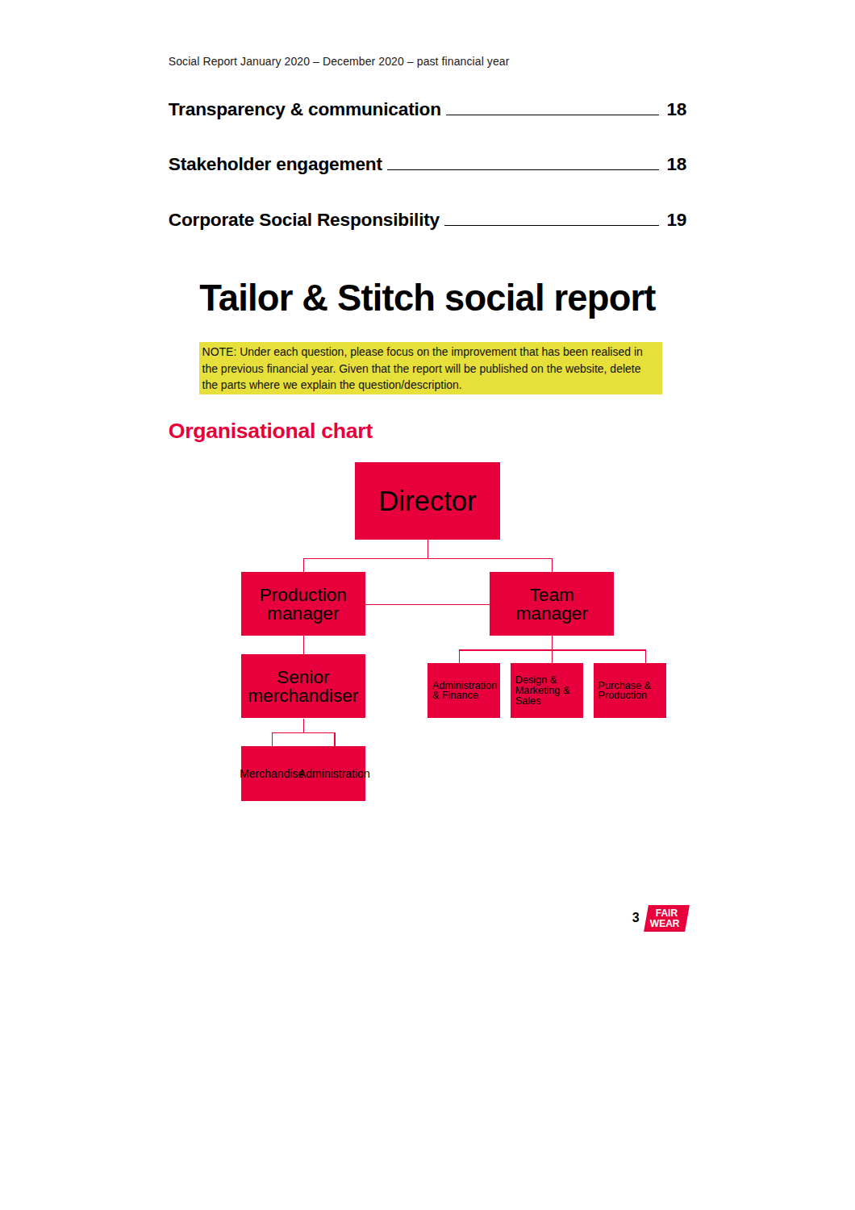Social Report January 2020 – December 2020 – past financial year
Transparency & communication 18
Stakeholder engagement 18
Corporate Social Responsibility 19
Tailor & Stitch social report
NOTE: Under each question, please focus on the improvement that has been realised in the previous financial year. Given that the report will be published on the website, delete the parts where we explain the question/description.
Organisational chart
Director
Production
manager
Team
manager
Senior
merchandiser
Merchandise
Administration
Administration
& Finance
Design &
Marketing &
Sales
Purchase &
Production
3 FAIR WEAR